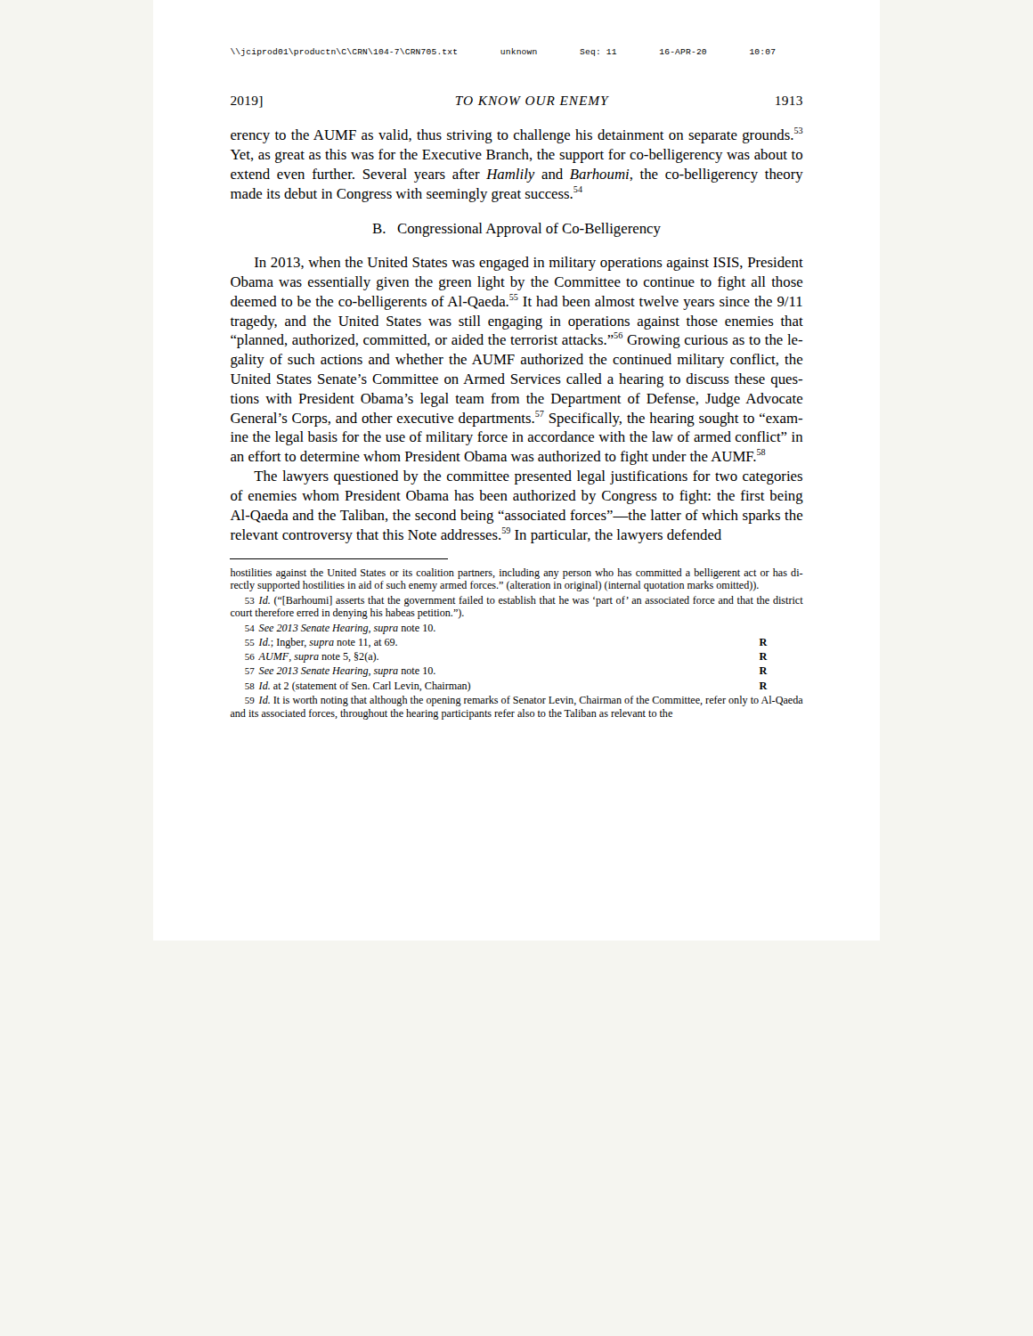\\jciprod01\productn\C\CRN\104-7\CRN705.txt unknown Seq: 11 16-APR-20 10:07
2019] TO KNOW OUR ENEMY 1913
erency to the AUMF as valid, thus striving to challenge his detainment on separate grounds.53 Yet, as great as this was for the Executive Branch, the support for co-belligerency was about to extend even further. Several years after Hamlily and Barhoumi, the co-belligerency theory made its debut in Congress with seemingly great success.54
B. Congressional Approval of Co-Belligerency
In 2013, when the United States was engaged in military operations against ISIS, President Obama was essentially given the green light by the Committee to continue to fight all those deemed to be the co-belligerents of Al-Qaeda.55 It had been almost twelve years since the 9/11 tragedy, and the United States was still engaging in operations against those enemies that “planned, authorized, committed, or aided the terrorist attacks.”56 Growing curious as to the legality of such actions and whether the AUMF authorized the continued military conflict, the United States Senate’s Committee on Armed Services called a hearing to discuss these questions with President Obama’s legal team from the Department of Defense, Judge Advocate General’s Corps, and other executive departments.57 Specifically, the hearing sought to “examine the legal basis for the use of military force in accordance with the law of armed conflict” in an effort to determine whom President Obama was authorized to fight under the AUMF.58
The lawyers questioned by the committee presented legal justifications for two categories of enemies whom President Obama has been authorized by Congress to fight: the first being Al-Qaeda and the Taliban, the second being “associated forces”—the latter of which sparks the relevant controversy that this Note addresses.59 In particular, the lawyers defended
hostilities against the United States or its coalition partners, including any person who has committed a belligerent act or has directly supported hostilities in aid of such enemy armed forces.” (alteration in original) (internal quotation marks omitted)).
53 Id. (“[Barhoumi] asserts that the government failed to establish that he was ‘part of’ an associated force and that the district court therefore erred in denying his habeas petition.”).
54 See 2013 Senate Hearing, supra note 10.
R
55 Id.; Ingber, supra note 11, at 69.
R
56 AUMF, supra note 5, §2(a).
R
57 See 2013 Senate Hearing, supra note 10.
R
58 Id. at 2 (statement of Sen. Carl Levin, Chairman)
59 Id. It is worth noting that although the opening remarks of Senator Levin, Chairman of the Committee, refer only to Al-Qaeda and its associated forces, throughout the hearing participants refer also to the Taliban as relevant to the